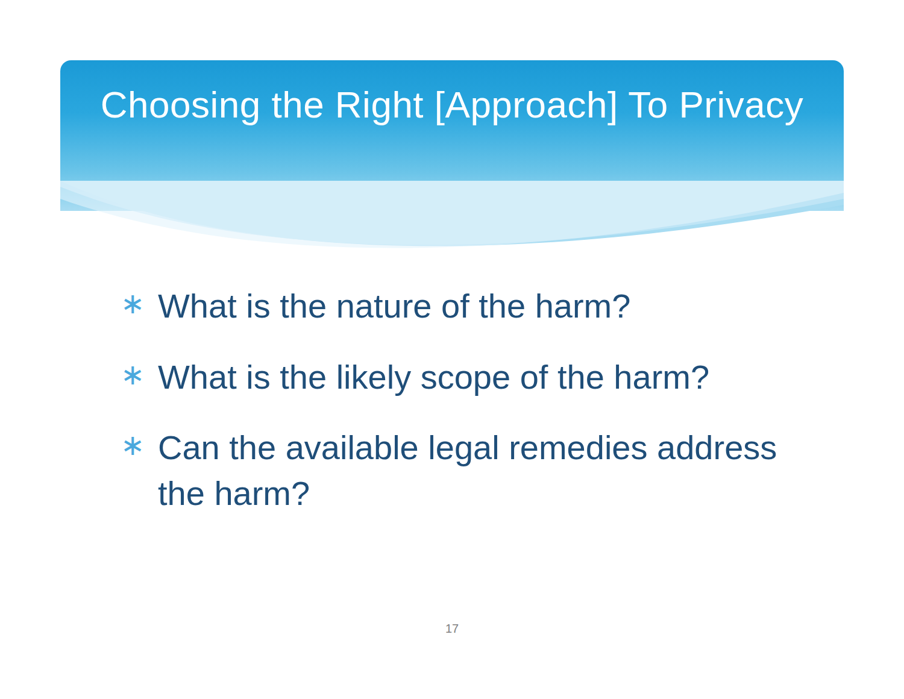Choosing the Right [Approach] To Privacy
What is the nature of the harm?
What is the likely scope of the harm?
Can the available legal remedies address the harm?
17